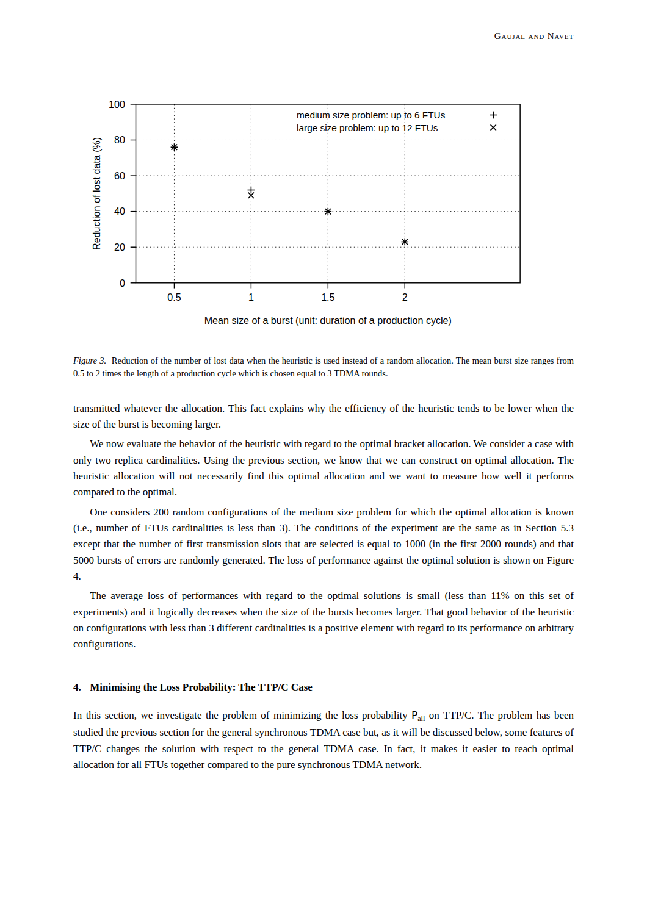Gaujal and Navet
0 20 40 60 80 100 0.5 1 1.5 2 Mean size of a burst (unit: duration of a production cycle) Reduction of lost data (%) medium size problem: up to 6 FTUs large size problem: up to 12 FTUs
Figure 3. Reduction of the number of lost data when the heuristic is used instead of a random allocation. The mean burst size ranges from 0.5 to 2 times the length of a production cycle which is chosen equal to 3 TDMA rounds.
transmitted whatever the allocation. This fact explains why the efficiency of the heuristic tends to be lower when the size of the burst is becoming larger.
We now evaluate the behavior of the heuristic with regard to the optimal bracket allocation. We consider a case with only two replica cardinalities. Using the previous section, we know that we can construct on optimal allocation. The heuristic allocation will not necessarily find this optimal allocation and we want to measure how well it performs compared to the optimal.
One considers 200 random configurations of the medium size problem for which the optimal allocation is known (i.e., number of FTUs cardinalities is less than 3). The conditions of the experiment are the same as in Section 5.3 except that the number of first transmission slots that are selected is equal to 1000 (in the first 2000 rounds) and that 5000 bursts of errors are randomly generated. The loss of performance against the optimal solution is shown on Figure 4.
The average loss of performances with regard to the optimal solutions is small (less than 11% on this set of experiments) and it logically decreases when the size of the bursts becomes larger. That good behavior of the heuristic on configurations with less than 3 different cardinalities is a positive element with regard to its performance on arbitrary configurations.
4. Minimising the Loss Probability: The TTP/C Case
In this section, we investigate the problem of minimizing the loss probability 𝖯all on TTP/C. The problem has been studied the previous section for the general synchronous TDMA case but, as it will be discussed below, some features of TTP/C changes the solution with respect to the general TDMA case. In fact, it makes it easier to reach optimal allocation for all FTUs together compared to the pure synchronous TDMA network.